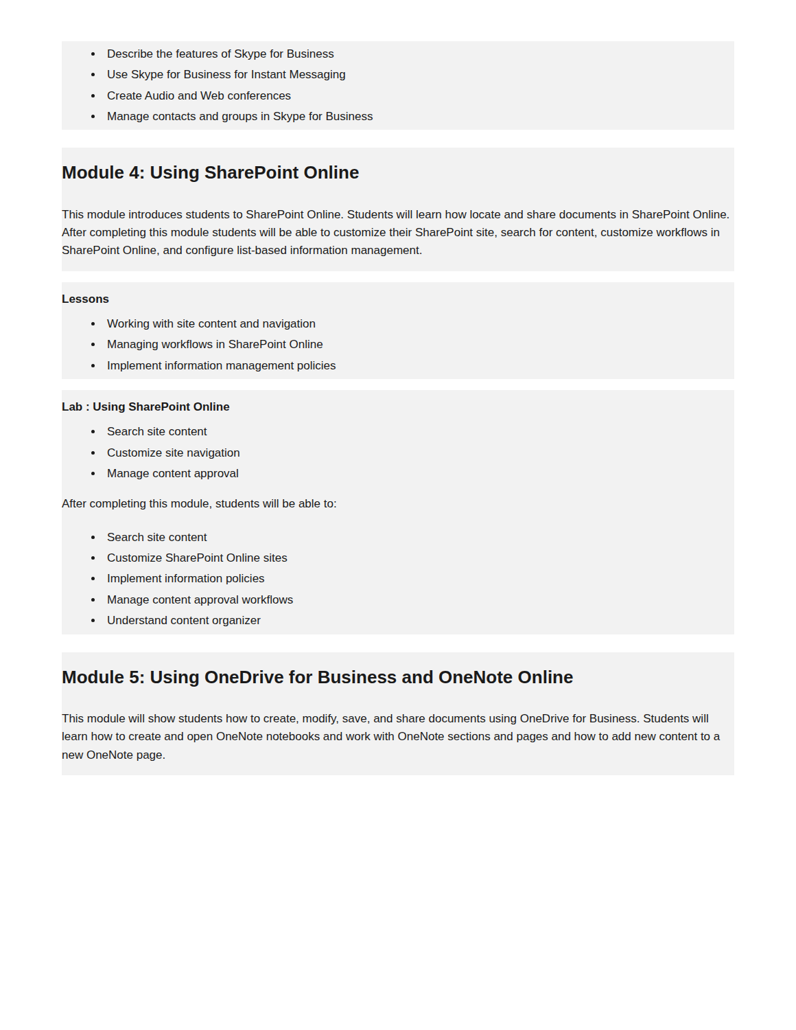Describe the features of Skype for Business
Use Skype for Business for Instant Messaging
Create Audio and Web conferences
Manage contacts and groups in Skype for Business
Module 4: Using SharePoint Online
This module introduces students to SharePoint Online. Students will learn how locate and share documents in SharePoint Online. After completing this module students will be able to customize their SharePoint site, search for content, customize workflows in SharePoint Online, and configure list-based information management.
Lessons
Working with site content and navigation
Managing workflows in SharePoint Online
Implement information management policies
Lab : Using SharePoint Online
Search site content
Customize site navigation
Manage content approval
After completing this module, students will be able to:
Search site content
Customize SharePoint Online sites
Implement information policies
Manage content approval workflows
Understand content organizer
Module 5: Using OneDrive for Business and OneNote Online
This module will show students how to create, modify, save, and share documents using OneDrive for Business. Students will learn how to create and open OneNote notebooks and work with OneNote sections and pages and how to add new content to a new OneNote page.